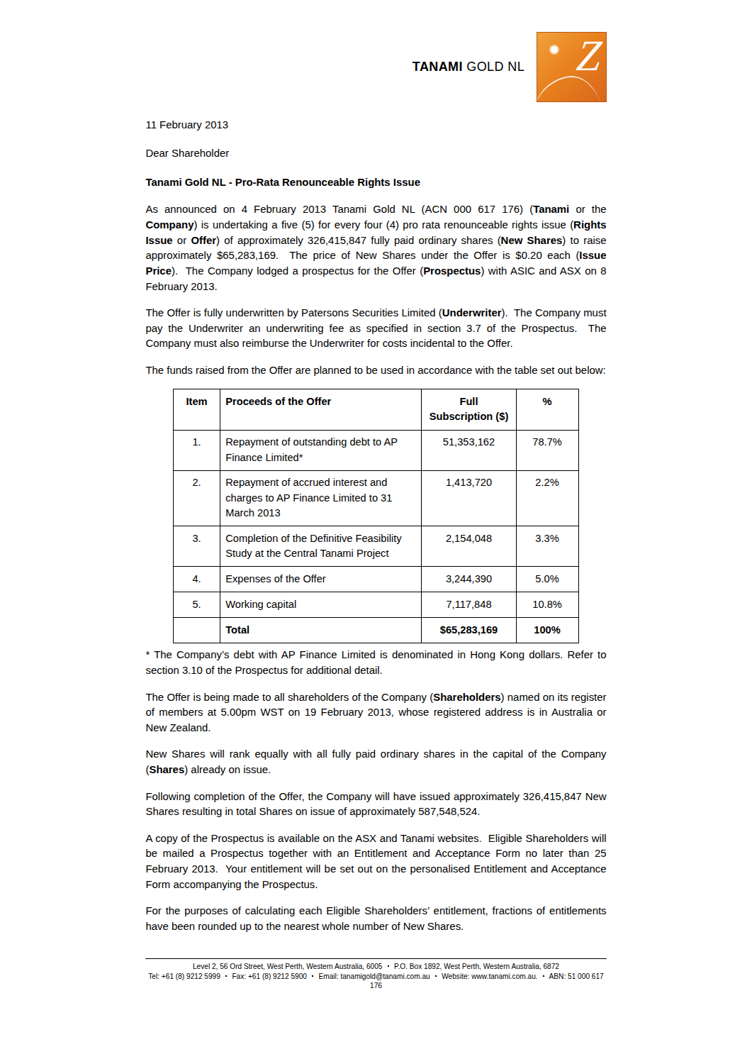TANAMI GOLD NL
Z
11 February 2013
Dear Shareholder
Tanami Gold NL - Pro-Rata Renounceable Rights Issue
As announced on 4 February 2013 Tanami Gold NL (ACN 000 617 176) (Tanami or the Company) is undertaking a five (5) for every four (4) pro rata renounceable rights issue (Rights Issue or Offer) of approximately 326,415,847 fully paid ordinary shares (New Shares) to raise approximately $65,283,169. The price of New Shares under the Offer is $0.20 each (Issue Price). The Company lodged a prospectus for the Offer (Prospectus) with ASIC and ASX on 8 February 2013.
The Offer is fully underwritten by Patersons Securities Limited (Underwriter). The Company must pay the Underwriter an underwriting fee as specified in section 3.7 of the Prospectus. The Company must also reimburse the Underwriter for costs incidental to the Offer.
The funds raised from the Offer are planned to be used in accordance with the table set out below:
| Item | Proceeds of the Offer | Full Subscription ($) | % |
| --- | --- | --- | --- |
| 1. | Repayment of outstanding debt to AP Finance Limited* | 51,353,162 | 78.7% |
| 2. | Repayment of accrued interest and charges to AP Finance Limited to 31 March 2013 | 1,413,720 | 2.2% |
| 3. | Completion of the Definitive Feasibility Study at the Central Tanami Project | 2,154,048 | 3.3% |
| 4. | Expenses of the Offer | 3,244,390 | 5.0% |
| 5. | Working capital | 7,117,848 | 10.8% |
| | Total | $65,283,169 | 100% |
* The Company’s debt with AP Finance Limited is denominated in Hong Kong dollars. Refer to section 3.10 of the Prospectus for additional detail.
The Offer is being made to all shareholders of the Company (Shareholders) named on its register of members at 5.00pm WST on 19 February 2013, whose registered address is in Australia or New Zealand.
New Shares will rank equally with all fully paid ordinary shares in the capital of the Company (Shares) already on issue.
Following completion of the Offer, the Company will have issued approximately 326,415,847 New Shares resulting in total Shares on issue of approximately 587,548,524.
A copy of the Prospectus is available on the ASX and Tanami websites. Eligible Shareholders will be mailed a Prospectus together with an Entitlement and Acceptance Form no later than 25 February 2013. Your entitlement will be set out on the personalised Entitlement and Acceptance Form accompanying the Prospectus.
For the purposes of calculating each Eligible Shareholders’ entitlement, fractions of entitlements have been rounded up to the nearest whole number of New Shares.
Level 2, 56 Ord Street, West Perth, Western Australia, 6005 P.O. Box 1892, West Perth, Western Australia, 6872
Tel: +61 (8) 9212 5999 Fax: +61 (8) 9212 5900 Email: tanamigold@tanami.com.au Website: www.tanami.com.au. ABN: 51 000 617 176